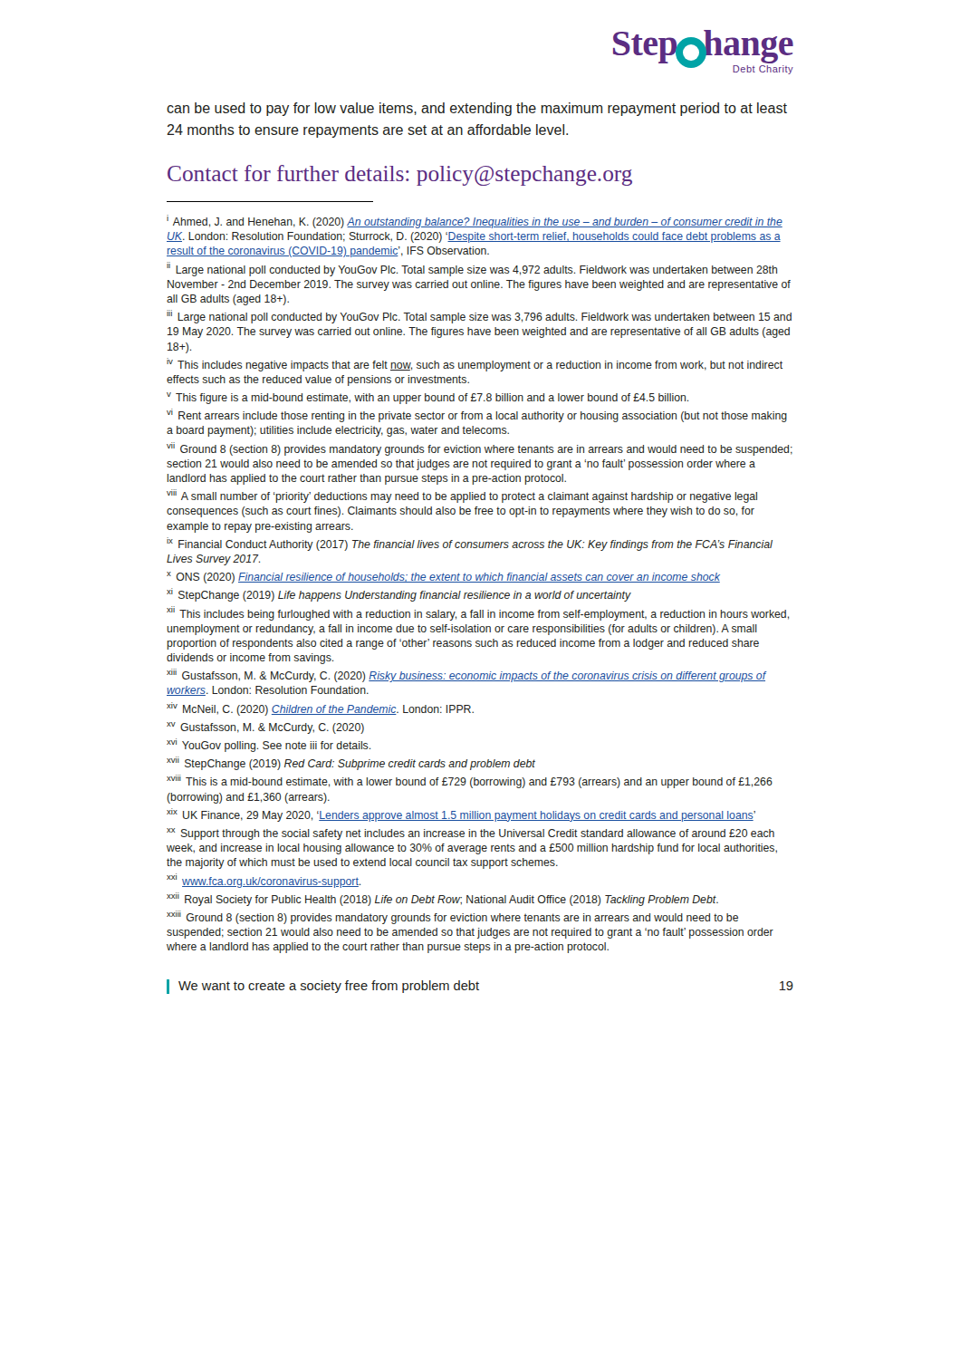Step hange
Debt Charity
can be used to pay for low value items, and extending the maximum repayment period to at least 24 months to ensure repayments are set at an affordable level.
Contact for further details: policy@stepchange.org
i Ahmed, J. and Henehan, K. (2020) An outstanding balance? Inequalities in the use – and burden – of consumer credit in the UK. London: Resolution Foundation; Sturrock, D. (2020) ‘Despite short-term relief, households could face debt problems as a result of the coronavirus (COVID-19) pandemic’, IFS Observation.
ii Large national poll conducted by YouGov Plc. Total sample size was 4,972 adults. Fieldwork was undertaken between 28th November - 2nd December 2019. The survey was carried out online. The figures have been weighted and are representative of all GB adults (aged 18+).
iii Large national poll conducted by YouGov Plc. Total sample size was 3,796 adults. Fieldwork was undertaken between 15 and 19 May 2020. The survey was carried out online. The figures have been weighted and are representative of all GB adults (aged 18+).
iv This includes negative impacts that are felt now, such as unemployment or a reduction in income from work, but not indirect effects such as the reduced value of pensions or investments.
v This figure is a mid-bound estimate, with an upper bound of £7.8 billion and a lower bound of £4.5 billion.
vi Rent arrears include those renting in the private sector or from a local authority or housing association (but not those making a board payment); utilities include electricity, gas, water and telecoms.
vii Ground 8 (section 8) provides mandatory grounds for eviction where tenants are in arrears and would need to be suspended; section 21 would also need to be amended so that judges are not required to grant a ‘no fault’ possession order where a landlord has applied to the court rather than pursue steps in a pre-action protocol.
viii A small number of ‘priority’ deductions may need to be applied to protect a claimant against hardship or negative legal consequences (such as court fines). Claimants should also be free to opt-in to repayments where they wish to do so, for example to repay pre-existing arrears.
ix Financial Conduct Authority (2017) The financial lives of consumers across the UK: Key findings from the FCA’s Financial Lives Survey 2017.
x ONS (2020) Financial resilience of households; the extent to which financial assets can cover an income shock
xi StepChange (2019) Life happens Understanding financial resilience in a world of uncertainty
xii This includes being furloughed with a reduction in salary, a fall in income from self-employment, a reduction in hours worked, unemployment or redundancy, a fall in income due to self-isolation or care responsibilities (for adults or children). A small proportion of respondents also cited a range of ‘other’ reasons such as reduced income from a lodger and reduced share dividends or income from savings.
xiii Gustafsson, M. & McCurdy, C. (2020) Risky business: economic impacts of the coronavirus crisis on different groups of workers. London: Resolution Foundation.
xiv McNeil, C. (2020) Children of the Pandemic. London: IPPR.
xv Gustafsson, M. & McCurdy, C. (2020)
xvi YouGov polling. See note iii for details.
xvii StepChange (2019) Red Card: Subprime credit cards and problem debt
xviii This is a mid-bound estimate, with a lower bound of £729 (borrowing) and £793 (arrears) and an upper bound of £1,266 (borrowing) and £1,360 (arrears).
xix UK Finance, 29 May 2020, ‘Lenders approve almost 1.5 million payment holidays on credit cards and personal loans’
xx Support through the social safety net includes an increase in the Universal Credit standard allowance of around £20 each week, and increase in local housing allowance to 30% of average rents and a £500 million hardship fund for local authorities, the majority of which must be used to extend local council tax support schemes.
xxi www.fca.org.uk/coronavirus-support.
xxii Royal Society for Public Health (2018) Life on Debt Row; National Audit Office (2018) Tackling Problem Debt.
xxiii Ground 8 (section 8) provides mandatory grounds for eviction where tenants are in arrears and would need to be suspended; section 21 would also need to be amended so that judges are not required to grant a ‘no fault’ possession order where a landlord has applied to the court rather than pursue steps in a pre-action protocol.
We want to create a society free from problem debt 19